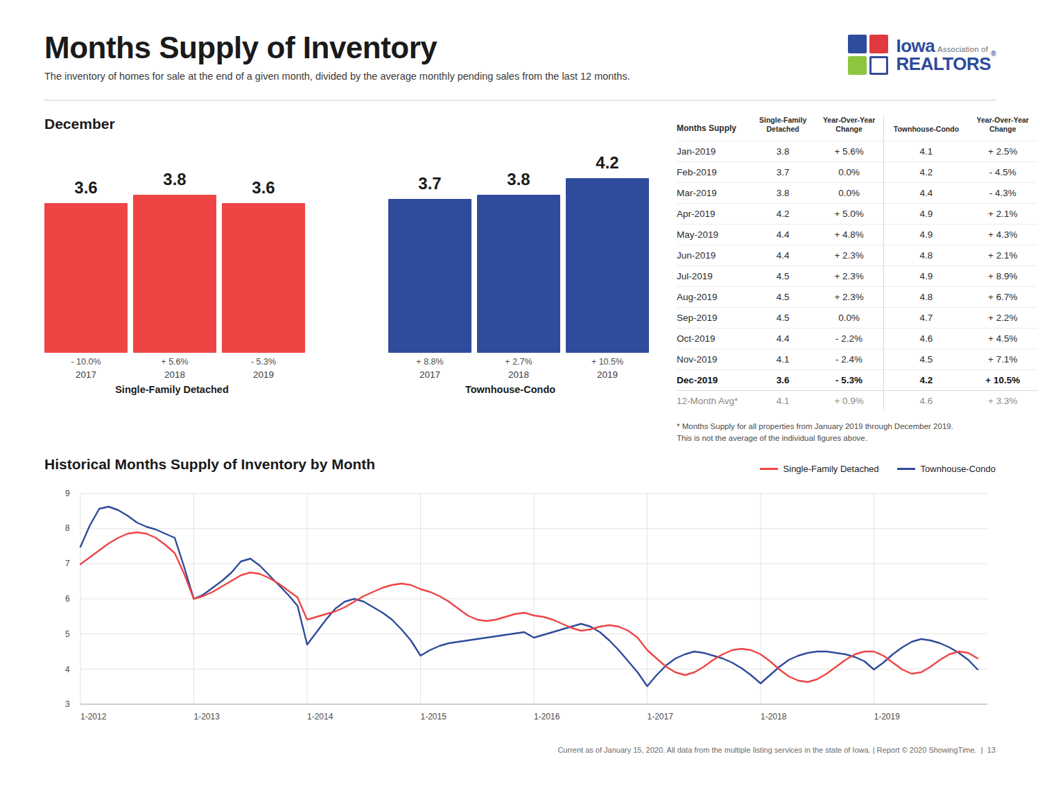Months Supply of Inventory
The inventory of homes for sale at the end of a given month, divided by the average monthly pending sales from the last 12 months.
Iowa Association of
REALTORS®
December
3.6
3.8
3.6
3.7
3.8
4.2
- 10.0%
2017
+ 5.6%
2018
- 5.3%
2019
+ 8.8%
2017
+ 2.7%
2018
+ 10.5%
2019
Single-Family Detached
Townhouse-Condo
| Months Supply | Single-Family Detached | Year-Over-Year Change | Townhouse-Condo | Year-Over-Year Change |
| --- | --- | --- | --- | --- |
| Jan-2019 | 3.8 | + 5.6% | 4.1 | + 2.5% |
| Feb-2019 | 3.7 | 0.0% | 4.2 | - 4.5% |
| Mar-2019 | 3.8 | 0.0% | 4.4 | - 4.3% |
| Apr-2019 | 4.2 | + 5.0% | 4.9 | + 2.1% |
| May-2019 | 4.4 | + 4.8% | 4.9 | + 4.3% |
| Jun-2019 | 4.4 | + 2.3% | 4.8 | + 2.1% |
| Jul-2019 | 4.5 | + 2.3% | 4.9 | + 8.9% |
| Aug-2019 | 4.5 | + 2.3% | 4.8 | + 6.7% |
| Sep-2019 | 4.5 | 0.0% | 4.7 | + 2.2% |
| Oct-2019 | 4.4 | - 2.2% | 4.6 | + 4.5% |
| Nov-2019 | 4.1 | - 2.4% | 4.5 | + 7.1% |
| Dec-2019 | 3.6 | - 5.3% | 4.2 | + 10.5% |
| 12-Month Avg* | 4.1 | + 0.9% | 4.6 | + 3.3% |
* Months Supply for all properties from January 2019 through December 2019.
This is not the average of the individual figures above.
Historical Months Supply of Inventory by Month
Single-Family Detached Townhouse-Condo
9 8 7 6 5 4 3 1-2012 1-2013 1-2014 1-2015 1-2016 1-2017 1-2018 1-2019
Current as of January 15, 2020. All data from the multiple listing services in the state of Iowa. | Report © 2020 ShowingTime. | 13